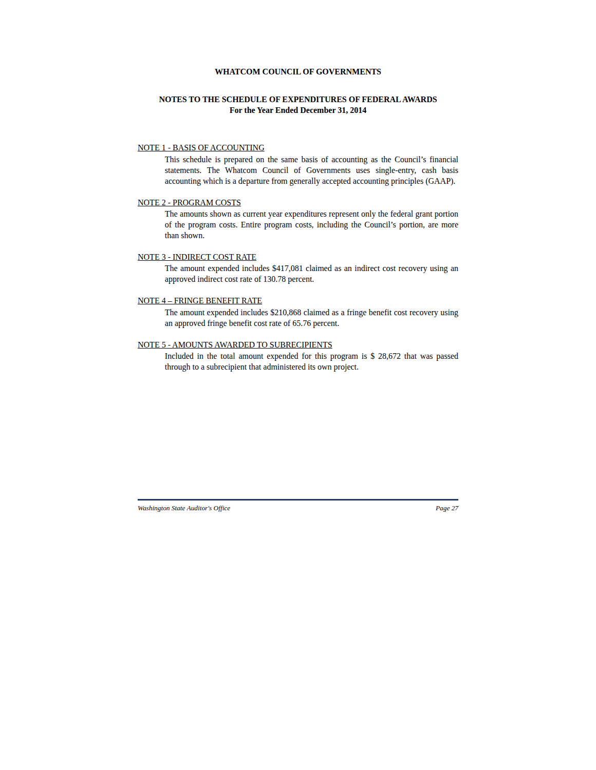WHATCOM COUNCIL OF GOVERNMENTS
NOTES TO THE SCHEDULE OF EXPENDITURES OF FEDERAL AWARDS
For the Year Ended December 31, 2014
NOTE 1 - BASIS OF ACCOUNTING
This schedule is prepared on the same basis of accounting as the Council’s financial statements. The Whatcom Council of Governments uses single-entry, cash basis accounting which is a departure from generally accepted accounting principles (GAAP).
NOTE 2 - PROGRAM COSTS
The amounts shown as current year expenditures represent only the federal grant portion of the program costs. Entire program costs, including the Council’s portion, are more than shown.
NOTE 3 - INDIRECT COST RATE
The amount expended includes $417,081 claimed as an indirect cost recovery using an approved indirect cost rate of 130.78 percent.
NOTE 4 – FRINGE BENEFIT RATE
The amount expended includes $210,868 claimed as a fringe benefit cost recovery using an approved fringe benefit cost rate of 65.76 percent.
NOTE 5 - AMOUNTS AWARDED TO SUBRECIPIENTS
Included in the total amount expended for this program is $ 28,672 that was passed through to a subrecipient that administered its own project.
Washington State Auditor's Office Page 27